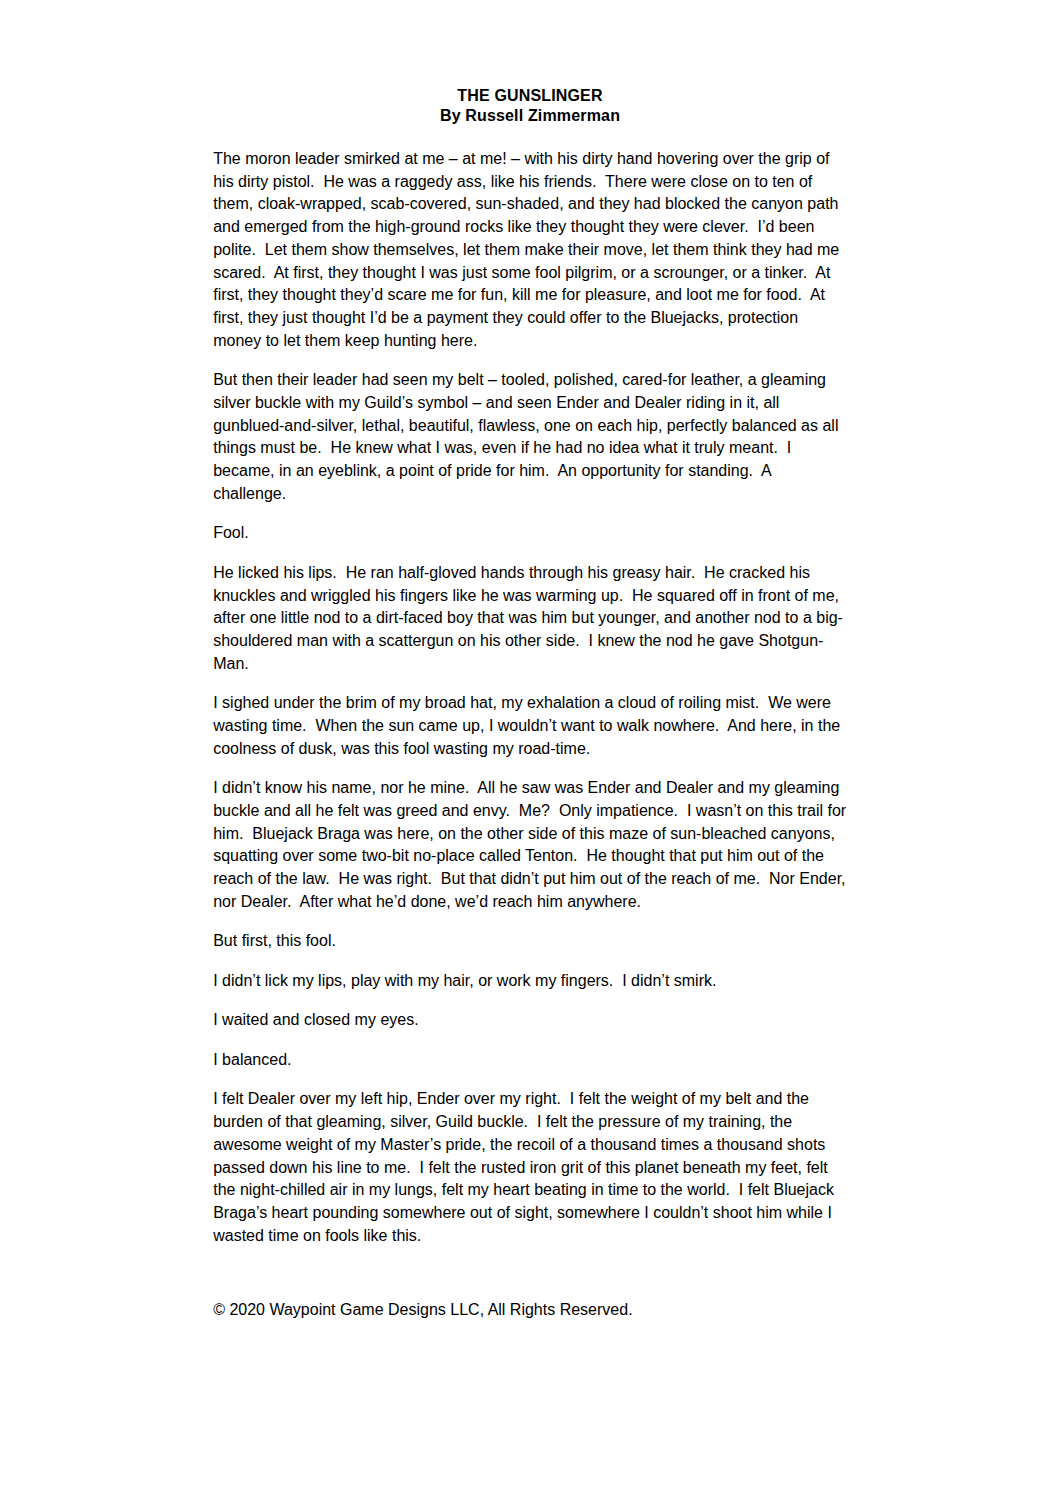THE GUNSLINGER
By Russell Zimmerman
The moron leader smirked at me – at me! – with his dirty hand hovering over the grip of his dirty pistol. He was a raggedy ass, like his friends. There were close on to ten of them, cloak-wrapped, scab-covered, sun-shaded, and they had blocked the canyon path and emerged from the high-ground rocks like they thought they were clever. I’d been polite. Let them show themselves, let them make their move, let them think they had me scared. At first, they thought I was just some fool pilgrim, or a scrounger, or a tinker. At first, they thought they’d scare me for fun, kill me for pleasure, and loot me for food. At first, they just thought I’d be a payment they could offer to the Bluejacks, protection money to let them keep hunting here.
But then their leader had seen my belt – tooled, polished, cared-for leather, a gleaming silver buckle with my Guild’s symbol – and seen Ender and Dealer riding in it, all gunblued-and-silver, lethal, beautiful, flawless, one on each hip, perfectly balanced as all things must be. He knew what I was, even if he had no idea what it truly meant. I became, in an eyeblink, a point of pride for him. An opportunity for standing. A challenge.
Fool.
He licked his lips. He ran half-gloved hands through his greasy hair. He cracked his knuckles and wriggled his fingers like he was warming up. He squared off in front of me, after one little nod to a dirt-faced boy that was him but younger, and another nod to a big-shouldered man with a scattergun on his other side. I knew the nod he gave Shotgun-Man.
I sighed under the brim of my broad hat, my exhalation a cloud of roiling mist. We were wasting time. When the sun came up, I wouldn’t want to walk nowhere. And here, in the coolness of dusk, was this fool wasting my road-time.
I didn’t know his name, nor he mine. All he saw was Ender and Dealer and my gleaming buckle and all he felt was greed and envy. Me? Only impatience. I wasn’t on this trail for him. Bluejack Braga was here, on the other side of this maze of sun-bleached canyons, squatting over some two-bit no-place called Tenton. He thought that put him out of the reach of the law. He was right. But that didn’t put him out of the reach of me. Nor Ender, nor Dealer. After what he’d done, we’d reach him anywhere.
But first, this fool.
I didn’t lick my lips, play with my hair, or work my fingers. I didn’t smirk.
I waited and closed my eyes.
I balanced.
I felt Dealer over my left hip, Ender over my right. I felt the weight of my belt and the burden of that gleaming, silver, Guild buckle. I felt the pressure of my training, the awesome weight of my Master’s pride, the recoil of a thousand times a thousand shots passed down his line to me. I felt the rusted iron grit of this planet beneath my feet, felt the night-chilled air in my lungs, felt my heart beating in time to the world. I felt Bluejack Braga’s heart pounding somewhere out of sight, somewhere I couldn’t shoot him while I wasted time on fools like this.
© 2020 Waypoint Game Designs LLC, All Rights Reserved.